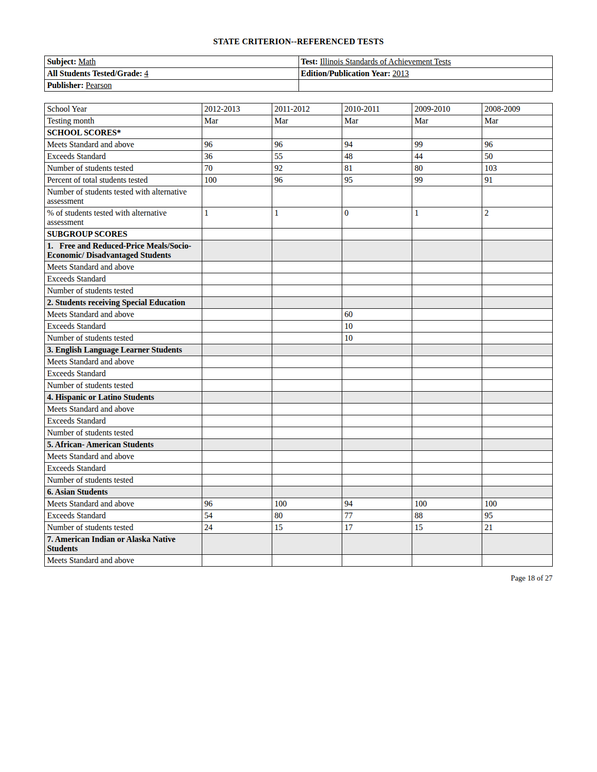STATE CRITERION--REFERENCED TESTS
| Subject: Math | Test: Illinois Standards of Achievement Tests |
| All Students Tested/Grade: 4 | Edition/Publication Year: 2013 |
| Publisher: Pearson | |
| School Year | 2012-2013 | 2011-2012 | 2010-2011 | 2009-2010 | 2008-2009 |
| Testing month | Mar | Mar | Mar | Mar | Mar |
| SCHOOL SCORES* | | | | | |
| Meets Standard and above | 96 | 96 | 94 | 99 | 96 |
| Exceeds Standard | 36 | 55 | 48 | 44 | 50 |
| Number of students tested | 70 | 92 | 81 | 80 | 103 |
| Percent of total students tested | 100 | 96 | 95 | 99 | 91 |
| Number of students tested with alternative assessment | | | | | |
| % of students tested with alternative assessment | 1 | 1 | 0 | 1 | 2 |
| SUBGROUP SCORES | | | | | |
| 1. Free and Reduced-Price Meals/Socio-Economic/ Disadvantaged Students | | | | | |
| Meets Standard and above | | | | | |
| Exceeds Standard | | | | | |
| Number of students tested | | | | | |
| 2. Students receiving Special Education | | | | | |
| Meets Standard and above | | | 60 | | |
| Exceeds Standard | | | 10 | | |
| Number of students tested | | | 10 | | |
| 3. English Language Learner Students | | | | | |
| Meets Standard and above | | | | | |
| Exceeds Standard | | | | | |
| Number of students tested | | | | | |
| 4. Hispanic or Latino Students | | | | | |
| Meets Standard and above | | | | | |
| Exceeds Standard | | | | | |
| Number of students tested | | | | | |
| 5. African- American Students | | | | | |
| Meets Standard and above | | | | | |
| Exceeds Standard | | | | | |
| Number of students tested | | | | | |
| 6. Asian Students | | | | | |
| Meets Standard and above | 96 | 100 | 94 | 100 | 100 |
| Exceeds Standard | 54 | 80 | 77 | 88 | 95 |
| Number of students tested | 24 | 15 | 17 | 15 | 21 |
| 7. American Indian or Alaska Native Students | | | | | |
| Meets Standard and above | | | | | |
Page 18 of 27